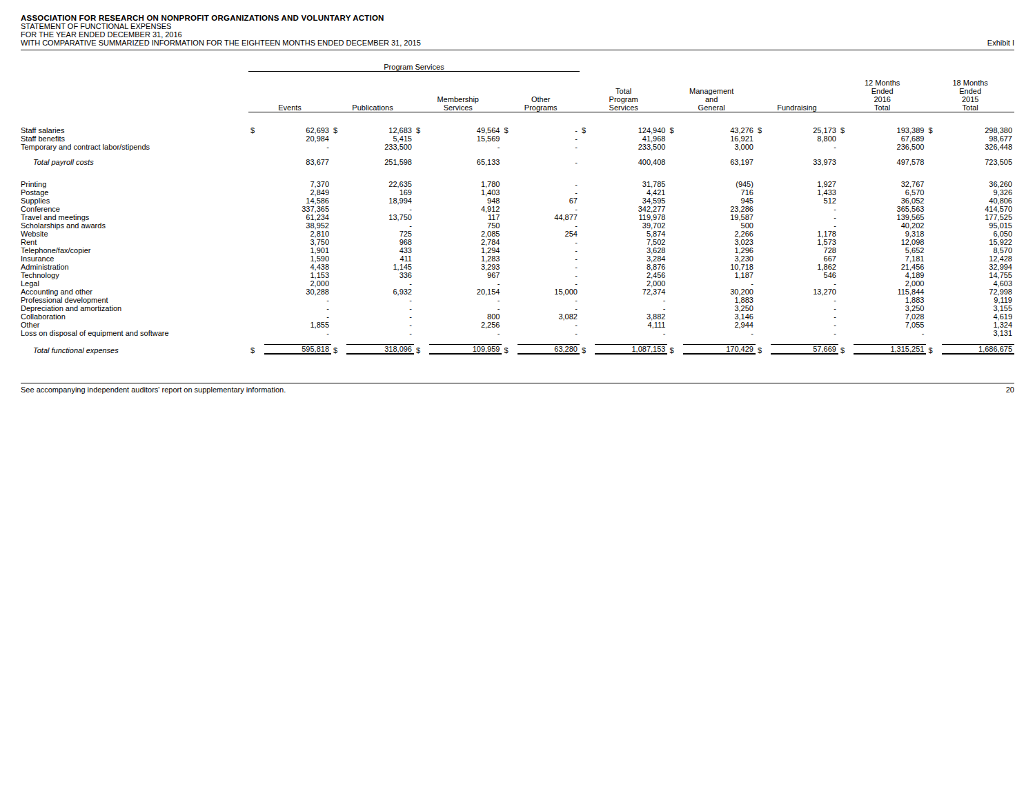ASSOCIATION FOR RESEARCH ON NONPROFIT ORGANIZATIONS AND VOLUNTARY ACTION
STATEMENT OF FUNCTIONAL EXPENSES
FOR THE YEAR ENDED DECEMBER 31, 2016
WITH COMPARATIVE SUMMARIZED INFORMATION FOR THE EIGHTEEN MONTHS ENDED DECEMBER 31, 2015 Exhibit I
| | Program Services | | | | | |
| | | | | | Total | Management | | 12 Months Ended | 18 Months Ended |
| | | | Membership | Other | Program | and | | 2016 | 2015 |
| | Events | Publications | Services | Programs | Services | General | Fundraising | Total | Total |
| Staff salaries | $ | 62,693 | $ | 12,683 | $ | 49,564 | $ | - | $ | 124,940 | $ | 43,276 | $ | 25,173 | $ | 193,389 | $ | 298,380 |
| Staff benefits | | 20,984 | | 5,415 | | 15,569 | | - | | 41,968 | | 16,921 | | 8,800 | | 67,689 | | 98,677 |
| Temporary and contract labor/stipends | | - | | 233,500 | | - | | - | | 233,500 | | 3,000 | | - | | 236,500 | | 326,448 |
| Total payroll costs | | 83,677 | | 251,598 | | 65,133 | | - | | 400,408 | | 63,197 | | 33,973 | | 497,578 | | 723,505 |
| Printing | | 7,370 | | 22,635 | | 1,780 | | - | | 31,785 | | (945) | | 1,927 | | 32,767 | | 36,260 |
| Postage | | 2,849 | | 169 | | 1,403 | | - | | 4,421 | | 716 | | 1,433 | | 6,570 | | 9,326 |
| Supplies | | 14,586 | | 18,994 | | 948 | | 67 | | 34,595 | | 945 | | 512 | | 36,052 | | 40,806 |
| Conference | | 337,365 | | - | | 4,912 | | - | | 342,277 | | 23,286 | | - | | 365,563 | | 414,570 |
| Travel and meetings | | 61,234 | | 13,750 | | 117 | | 44,877 | | 119,978 | | 19,587 | | - | | 139,565 | | 177,525 |
| Scholarships and awards | | 38,952 | | - | | 750 | | - | | 39,702 | | 500 | | - | | 40,202 | | 95,015 |
| Website | | 2,810 | | 725 | | 2,085 | | 254 | | 5,874 | | 2,266 | | 1,178 | | 9,318 | | 6,050 |
| Rent | | 3,750 | | 968 | | 2,784 | | - | | 7,502 | | 3,023 | | 1,573 | | 12,098 | | 15,922 |
| Telephone/fax/copier | | 1,901 | | 433 | | 1,294 | | - | | 3,628 | | 1,296 | | 728 | | 5,652 | | 8,570 |
| Insurance | | 1,590 | | 411 | | 1,283 | | - | | 3,284 | | 3,230 | | 667 | | 7,181 | | 12,428 |
| Administration | | 4,438 | | 1,145 | | 3,293 | | - | | 8,876 | | 10,718 | | 1,862 | | 21,456 | | 32,994 |
| Technology | | 1,153 | | 336 | | 967 | | - | | 2,456 | | 1,187 | | 546 | | 4,189 | | 14,755 |
| Legal | | 2,000 | | - | | - | | - | | 2,000 | | - | | - | | 2,000 | | 4,603 |
| Accounting and other | | 30,288 | | 6,932 | | 20,154 | | 15,000 | | 72,374 | | 30,200 | | 13,270 | | 115,844 | | 72,998 |
| Professional development | | - | | - | | - | | - | | - | | 1,883 | | - | | 1,883 | | 9,119 |
| Depreciation and amortization | | - | | - | | - | | - | | - | | 3,250 | | - | | 3,250 | | 3,155 |
| Collaboration | | - | | - | | 800 | | 3,082 | | 3,882 | | 3,146 | | - | | 7,028 | | 4,619 |
| Other | | 1,855 | | - | | 2,256 | | - | | 4,111 | | 2,944 | | - | | 7,055 | | 1,324 |
| Loss on disposal of equipment and software | | - | | - | | - | | - | | - | | - | | - | | - | | 3,131 |
| Total functional expenses | $ | 595,818 | $ | 318,096 | $ | 109,959 | $ | 63,280 | $ | 1,087,153 | $ | 170,429 | $ | 57,669 | $ | 1,315,251 | $ | 1,686,675 |
See accompanying independent auditors' report on supplementary information.
20